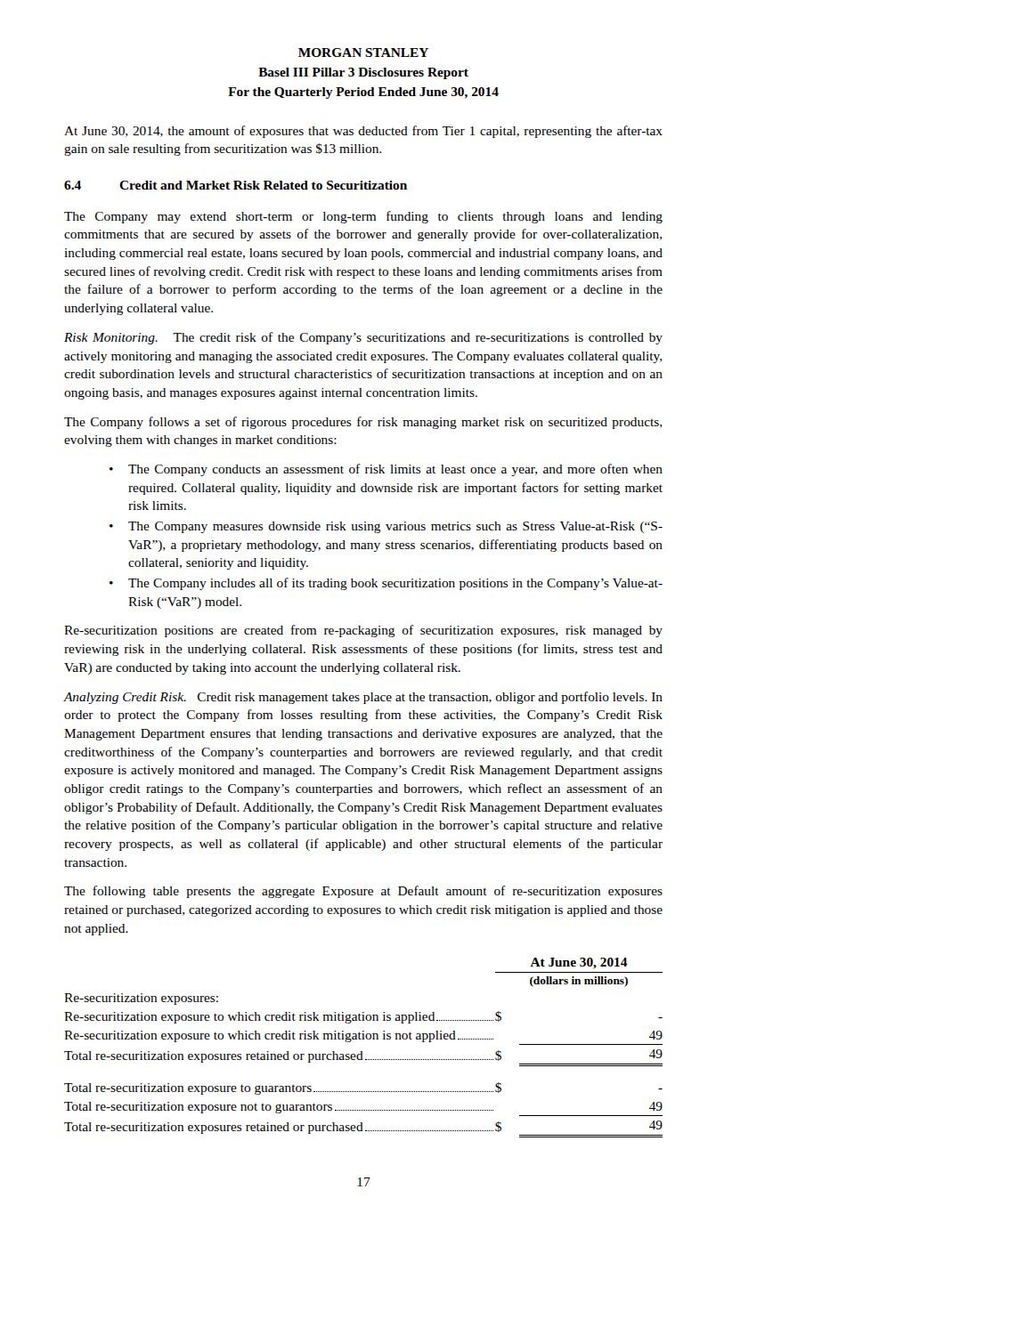MORGAN STANLEY
Basel III Pillar 3 Disclosures Report
For the Quarterly Period Ended June 30, 2014
At June 30, 2014, the amount of exposures that was deducted from Tier 1 capital, representing the after-tax gain on sale resulting from securitization was $13 million.
6.4 Credit and Market Risk Related to Securitization
The Company may extend short-term or long-term funding to clients through loans and lending commitments that are secured by assets of the borrower and generally provide for over-collateralization, including commercial real estate, loans secured by loan pools, commercial and industrial company loans, and secured lines of revolving credit. Credit risk with respect to these loans and lending commitments arises from the failure of a borrower to perform according to the terms of the loan agreement or a decline in the underlying collateral value.
Risk Monitoring. The credit risk of the Company’s securitizations and re-securitizations is controlled by actively monitoring and managing the associated credit exposures. The Company evaluates collateral quality, credit subordination levels and structural characteristics of securitization transactions at inception and on an ongoing basis, and manages exposures against internal concentration limits.
The Company follows a set of rigorous procedures for risk managing market risk on securitized products, evolving them with changes in market conditions:
The Company conducts an assessment of risk limits at least once a year, and more often when required. Collateral quality, liquidity and downside risk are important factors for setting market risk limits.
The Company measures downside risk using various metrics such as Stress Value-at-Risk (“S-VaR”), a proprietary methodology, and many stress scenarios, differentiating products based on collateral, seniority and liquidity.
The Company includes all of its trading book securitization positions in the Company’s Value-at-Risk (“VaR”) model.
Re-securitization positions are created from re-packaging of securitization exposures, risk managed by reviewing risk in the underlying collateral. Risk assessments of these positions (for limits, stress test and VaR) are conducted by taking into account the underlying collateral risk.
Analyzing Credit Risk. Credit risk management takes place at the transaction, obligor and portfolio levels. In order to protect the Company from losses resulting from these activities, the Company’s Credit Risk Management Department ensures that lending transactions and derivative exposures are analyzed, that the creditworthiness of the Company’s counterparties and borrowers are reviewed regularly, and that credit exposure is actively monitored and managed. The Company’s Credit Risk Management Department assigns obligor credit ratings to the Company’s counterparties and borrowers, which reflect an assessment of an obligor’s Probability of Default. Additionally, the Company’s Credit Risk Management Department evaluates the relative position of the Company’s particular obligation in the borrower’s capital structure and relative recovery prospects, as well as collateral (if applicable) and other structural elements of the particular transaction.
The following table presents the aggregate Exposure at Default amount of re-securitization exposures retained or purchased, categorized according to exposures to which credit risk mitigation is applied and those not applied.
| | At June 30, 2014 |
| | (dollars in millions) |
| Re-securitization exposures: | | |
| Re-securitization exposure to which credit risk mitigation is applied | $ | - |
| Re-securitization exposure to which credit risk mitigation is not applied | | 49 |
| Total re-securitization exposures retained or purchased | $ | 49 |
| Total re-securitization exposure to guarantors | $ | - |
| Total re-securitization exposure not to guarantors | | 49 |
| Total re-securitization exposures retained or purchased | $ | 49 |
17